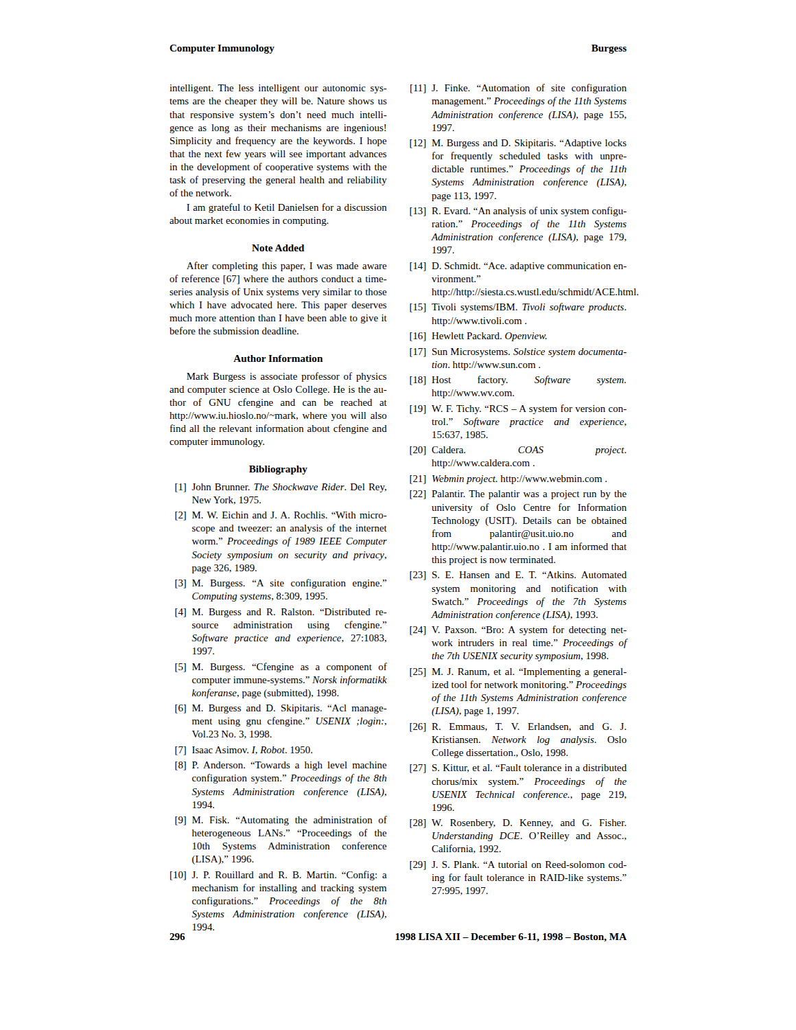Computer Immunology Burgess
intelligent. The less intelligent our autonomic systems are the cheaper they will be. Nature shows us that responsive system’s don’t need much intelligence as long as their mechanisms are ingenious! Simplicity and frequency are the keywords. I hope that the next few years will see important advances in the development of cooperative systems with the task of preserving the general health and reliability of the network.
I am grateful to Ketil Danielsen for a discussion about market economies in computing.
Note Added
After completing this paper, I was made aware of reference [67] where the authors conduct a time-series analysis of Unix systems very similar to those which I have advocated here. This paper deserves much more attention than I have been able to give it before the submission deadline.
Author Information
Mark Burgess is associate professor of physics and computer science at Oslo College. He is the author of GNU cfengine and can be reached at http://www.iu.hioslo.no/~mark, where you will also find all the relevant information about cfengine and computer immunology.
Bibliography
John Brunner. The Shockwave Rider. Del Rey, New York, 1975.
M. W. Eichin and J. A. Rochlis. “With microscope and tweezer: an analysis of the internet worm.” Proceedings of 1989 IEEE Computer Society symposium on security and privacy, page 326, 1989.
M. Burgess. “A site configuration engine.” Computing systems, 8:309, 1995.
M. Burgess and R. Ralston. “Distributed resource administration using cfengine.” Software practice and experience, 27:1083, 1997.
M. Burgess. “Cfengine as a component of computer immune-systems.” Norsk informatikk konferanse, page (submitted), 1998.
M. Burgess and D. Skipitaris. “Acl management using gnu cfengine.” USENIX ;login:, Vol.23 No. 3, 1998.
Isaac Asimov. I, Robot. 1950.
P. Anderson. “Towards a high level machine configuration system.” Proceedings of the 8th Systems Administration conference (LISA), 1994.
M. Fisk. “Automating the administration of heterogeneous LANs.” “Proceedings of the 10th Systems Administration conference (LISA),” 1996.
J. P. Rouillard and R. B. Martin. “Config: a mechanism for installing and tracking system configurations.” Proceedings of the 8th Systems Administration conference (LISA), 1994.
J. Finke. “Automation of site configuration management.” Proceedings of the 11th Systems Administration conference (LISA), page 155, 1997.
M. Burgess and D. Skipitaris. “Adaptive locks for frequently scheduled tasks with unpredictable runtimes.” Proceedings of the 11th Systems Administration conference (LISA), page 113, 1997.
R. Evard. “An analysis of unix system configuration.” Proceedings of the 11th Systems Administration conference (LISA), page 179, 1997.
D. Schmidt. “Ace. adaptive communication environment.” http://http://siesta.cs.wustl.edu/schmidt/ACE.html.
Tivoli systems/IBM. Tivoli software products. http://www.tivoli.com .
Hewlett Packard. Openview.
Sun Microsystems. Solstice system documentation. http://www.sun.com .
Host factory. Software system. http://www.wv.com.
W. F. Tichy. “RCS – A system for version control.” Software practice and experience, 15:637, 1985.
Caldera. COAS project. http://www.caldera.com .
Webmin project. http://www.webmin.com .
Palantir. The palantir was a project run by the university of Oslo Centre for Information Technology (USIT). Details can be obtained from palantir@usit.uio.no and http://www.palantir.uio.no . I am informed that this project is now terminated.
S. E. Hansen and E. T. “Atkins. Automated system monitoring and notification with Swatch.” Proceedings of the 7th Systems Administration conference (LISA), 1993.
V. Paxson. “Bro: A system for detecting network intruders in real time.” Proceedings of the 7th USENIX security symposium, 1998.
M. J. Ranum, et al. “Implementing a generalized tool for network monitoring.” Proceedings of the 11th Systems Administration conference (LISA), page 1, 1997.
R. Emmaus, T. V. Erlandsen, and G. J. Kristiansen. Network log analysis. Oslo College dissertation., Oslo, 1998.
S. Kittur, et al. “Fault tolerance in a distributed chorus/mix system.” Proceedings of the USENIX Technical conference., page 219, 1996.
W. Rosenbery, D. Kenney, and G. Fisher. Understanding DCE. O’Reilley and Assoc., California, 1992.
J. S. Plank. “A tutorial on Reed-solomon coding for fault tolerance in RAID-like systems.” 27:995, 1997.
296 1998 LISA XII – December 6-11, 1998 – Boston, MA